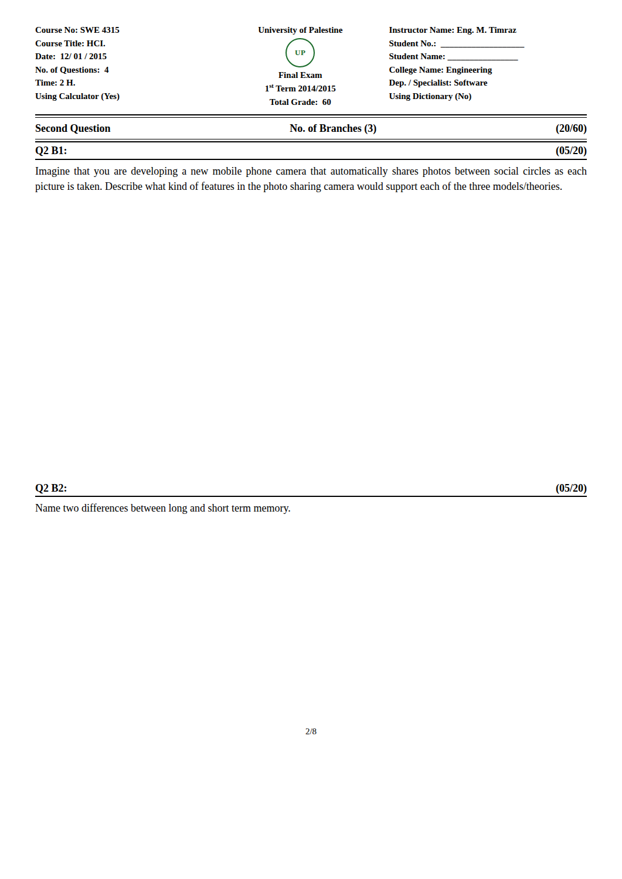Course No: SWE 4315
Course Title: HCI.
Date: 12/ 01 / 2015
No. of Questions: 4
Time: 2 H.
Using Calculator (Yes)
University of Palestine
UP
Final Exam
1st Term 2014/2015
Total Grade: 60
Instructor Name: Eng. M. Timraz
Student No.: ___________________
Student Name: ________________
College Name: Engineering
Dep. / Specialist: Software
Using Dictionary (No)
Second Question No. of Branches (3) (20/60)
Q2 B1: (05/20)
Imagine that you are developing a new mobile phone camera that automatically shares photos between social circles as each picture is taken. Describe what kind of features in the photo sharing camera would support each of the three models/theories.
Q2 B2: (05/20)
Name two differences between long and short term memory.
2/8